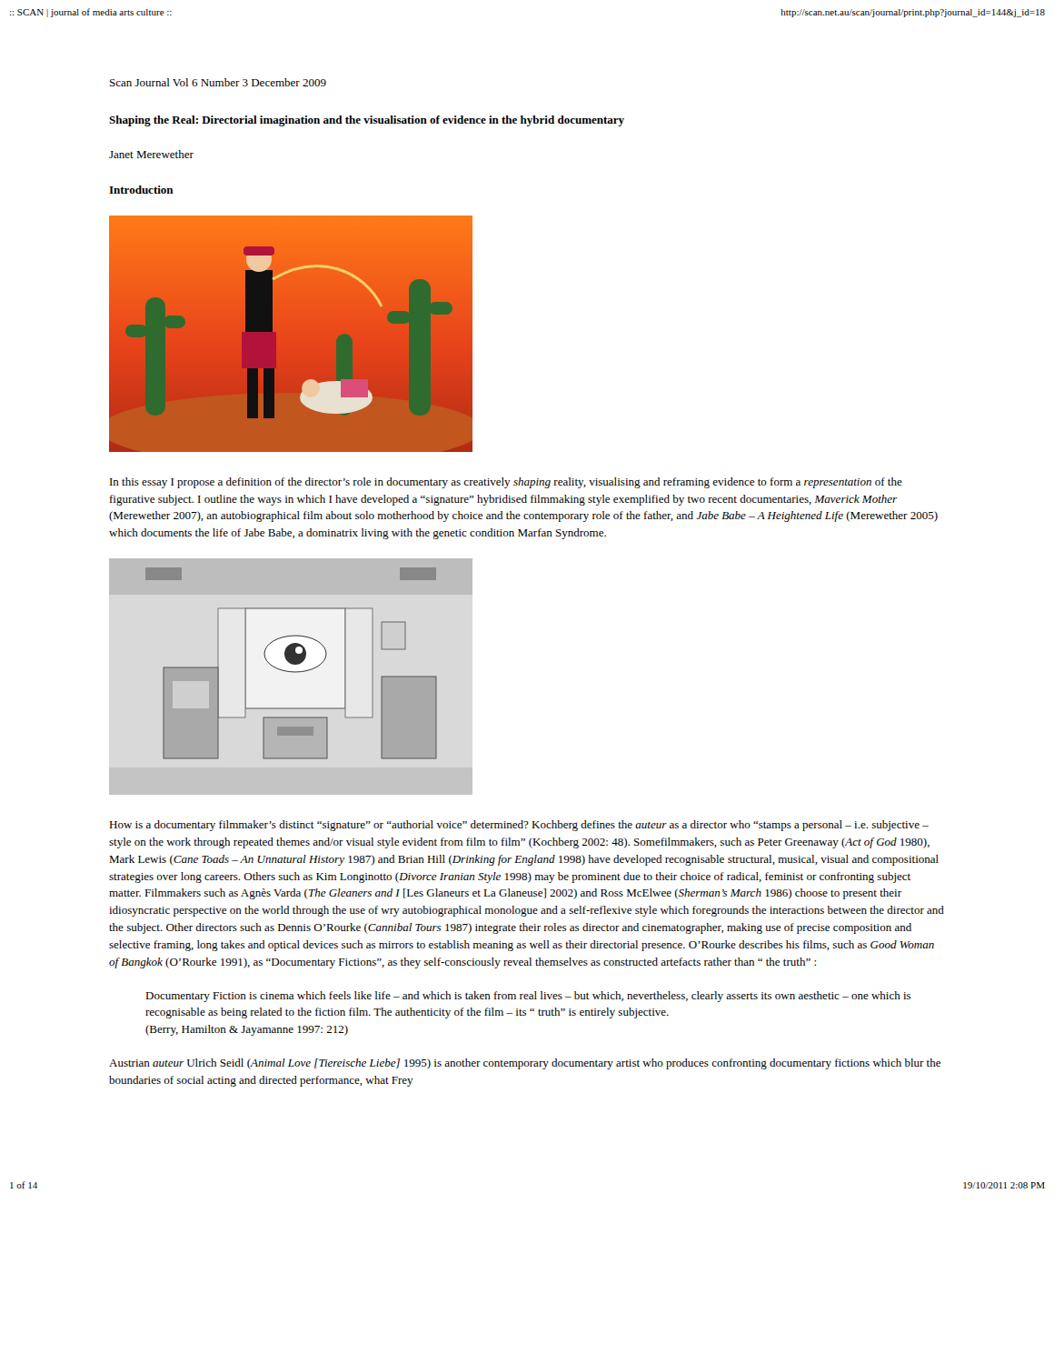:: SCAN | journal of media arts culture ::
http://scan.net.au/scan/journal/print.php?journal_id=144&j_id=18
Scan Journal Vol 6 Number 3 December 2009
Shaping the Real: Directorial imagination and the visualisation of evidence in the hybrid documentary
Janet Merewether
Introduction
In this essay I propose a definition of the director’s role in documentary as creatively shaping reality, visualising and reframing evidence to form a representation of the figurative subject. I outline the ways in which I have developed a “signature” hybridised filmmaking style exemplified by two recent documentaries, Maverick Mother (Merewether 2007), an autobiographical film about solo motherhood by choice and the contemporary role of the father, and Jabe Babe – A Heightened Life (Merewether 2005) which documents the life of Jabe Babe, a dominatrix living with the genetic condition Marfan Syndrome.
How is a documentary filmmaker’s distinct “signature” or “authorial voice” determined? Kochberg defines the auteur as a director who “stamps a personal – i.e. subjective – style on the work through repeated themes and/or visual style evident from film to film” (Kochberg 2002: 48). Somefilmmakers, such as Peter Greenaway (Act of God 1980), Mark Lewis (Cane Toads – An Unnatural History 1987) and Brian Hill (Drinking for England 1998) have developed recognisable structural, musical, visual and compositional strategies over long careers. Others such as Kim Longinotto (Divorce Iranian Style 1998) may be prominent due to their choice of radical, feminist or confronting subject matter. Filmmakers such as Agnès Varda (The Gleaners and I [Les Glaneurs et La Glaneuse] 2002) and Ross McElwee (Sherman’s March 1986) choose to present their idiosyncratic perspective on the world through the use of wry autobiographical monologue and a self-reflexive style which foregrounds the interactions between the director and the subject. Other directors such as Dennis O’Rourke (Cannibal Tours 1987) integrate their roles as director and cinematographer, making use of precise composition and selective framing, long takes and optical devices such as mirrors to establish meaning as well as their directorial presence. O’Rourke describes his films, such as Good Woman of Bangkok (O’Rourke 1991), as “Documentary Fictions”, as they self-consciously reveal themselves as constructed artefacts rather than “ the truth” :
Documentary Fiction is cinema which feels like life – and which is taken from real lives – but which, nevertheless, clearly asserts its own aesthetic – one which is recognisable as being related to the fiction film. The authenticity of the film – its “ truth” is entirely subjective.
(Berry, Hamilton & Jayamanne 1997: 212)
Austrian auteur Ulrich Seidl (Animal Love [Tiereische Liebe] 1995) is another contemporary documentary artist who produces confronting documentary fictions which blur the boundaries of social acting and directed performance, what Frey
1 of 14
19/10/2011 2:08 PM